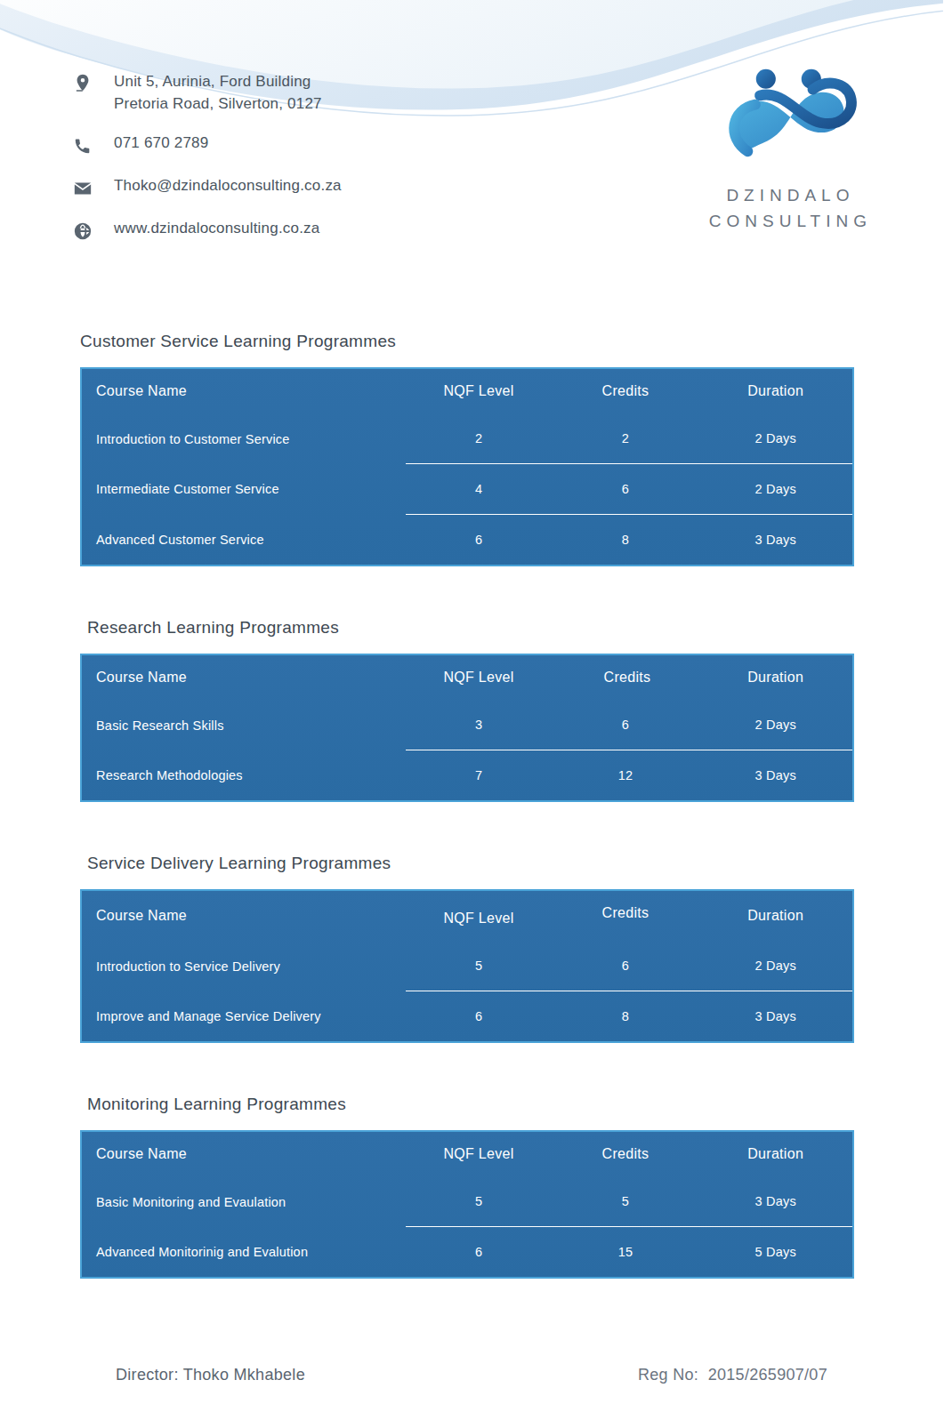Unit 5, Aurinia, Ford Building
Pretoria Road, Silverton, 0127
071 670 2789
Thoko@dzindaloconsulting.co.za
www.dzindaloconsulting.co.za
DZINDALO
CONSULTING
Customer Service Learning Programmes
| Course Name | NQF Level | Credits | Duration |
| --- | --- | --- | --- |
| Introduction to Customer Service | 2 | 2 | 2 Days |
| Intermediate Customer Service | 4 | 6 | 2 Days |
| Advanced Customer Service | 6 | 8 | 3 Days |
Research Learning Programmes
| Course Name | NQF Level | Credits | Duration |
| --- | --- | --- | --- |
| Basic Research Skills | 3 | 6 | 2 Days |
| Research Methodologies | 7 | 12 | 3 Days |
Service Delivery Learning Programmes
| Course Name | NQF Level | Credits | Duration |
| --- | --- | --- | --- |
| Introduction to Service Delivery | 5 | 6 | 2 Days |
| Improve and Manage Service Delivery | 6 | 8 | 3 Days |
Monitoring Learning Programmes
| Course Name | NQF Level | Credits | Duration |
| --- | --- | --- | --- |
| Basic Monitoring and Evaulation | 5 | 5 | 3 Days |
| Advanced Monitorinig and Evalution | 6 | 15 | 5 Days |
Director: Thoko Mkhabele
Reg No: 2015/265907/07